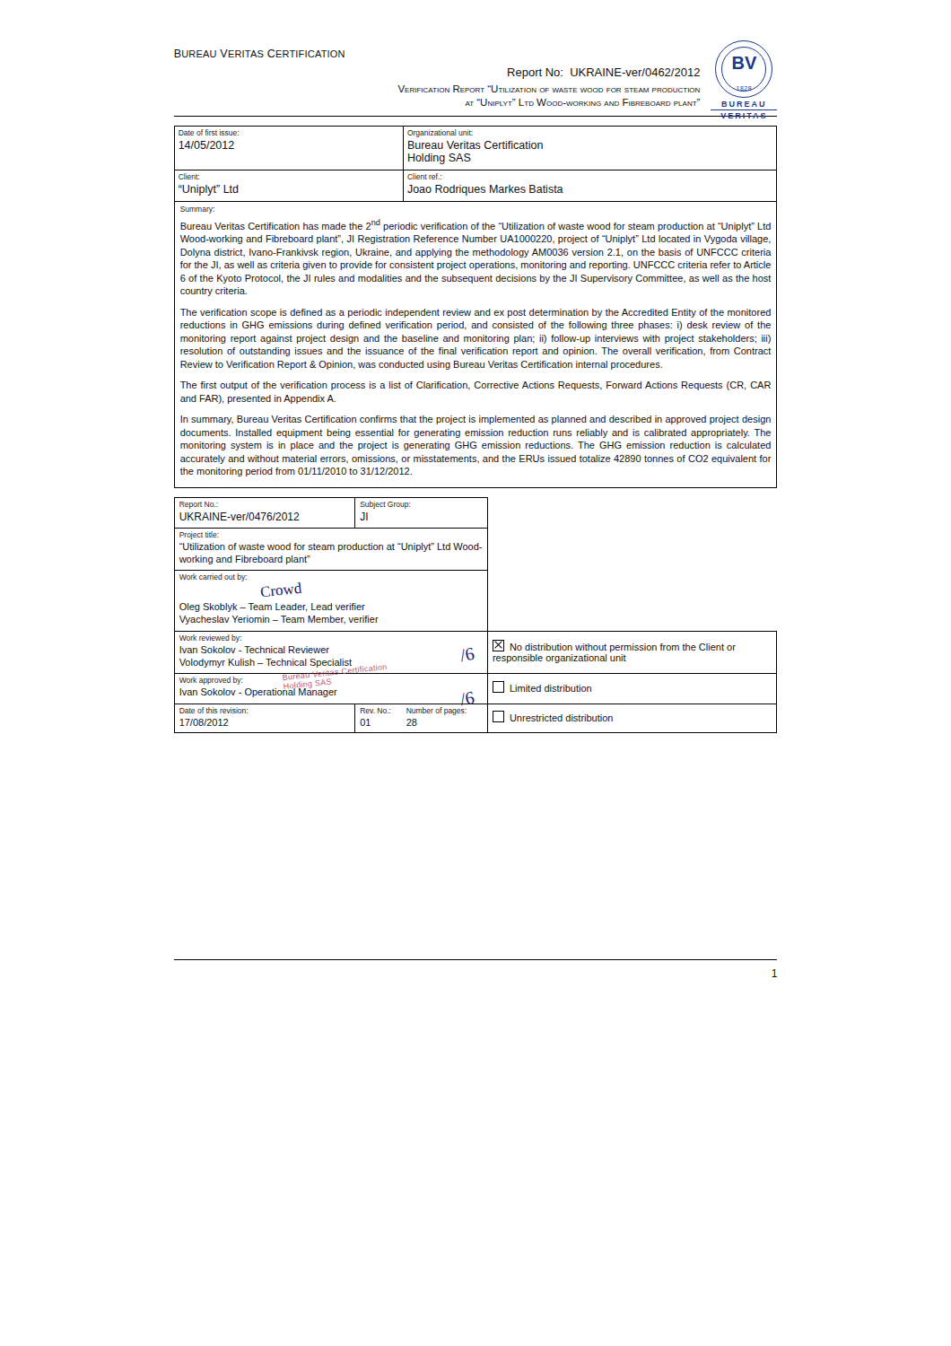BV
1828
BUREAUVERITAS
BUREAU VERITAS CERTIFICATION
Report No: UKRAINE-ver/0462/2012
Verification Report “Utilization of waste wood for steam production
at “Uniplyt” Ltd Wood-working and Fibreboard plant”
| Date of first issue: 14/05/2012 | Organizational unit: Bureau Veritas Certification Holding SAS |
| Client: “Uniplyt” Ltd | Client ref.: Joao Rodriques Markes Batista |
Summary:
Bureau Veritas Certification has made the 2nd periodic verification of the “Utilization of waste wood for steam production at “Uniplyt” Ltd Wood-working and Fibreboard plant”, JI Registration Reference Number UA1000220, project of “Uniplyt” Ltd located in Vygoda village, Dolyna district, Ivano-Frankivsk region, Ukraine, and applying the methodology AM0036 version 2.1, on the basis of UNFCCC criteria for the JI, as well as criteria given to provide for consistent project operations, monitoring and reporting. UNFCCC criteria refer to Article 6 of the Kyoto Protocol, the JI rules and modalities and the subsequent decisions by the JI Supervisory Committee, as well as the host country criteria.
The verification scope is defined as a periodic independent review and ex post determination by the Accredited Entity of the monitored reductions in GHG emissions during defined verification period, and consisted of the following three phases: i) desk review of the monitoring report against project design and the baseline and monitoring plan; ii) follow-up interviews with project stakeholders; iii) resolution of outstanding issues and the issuance of the final verification report and opinion. The overall verification, from Contract Review to Verification Report & Opinion, was conducted using Bureau Veritas Certification internal procedures.
The first output of the verification process is a list of Clarification, Corrective Actions Requests, Forward Actions Requests (CR, CAR and FAR), presented in Appendix A.
In summary, Bureau Veritas Certification confirms that the project is implemented as planned and described in approved project design documents. Installed equipment being essential for generating emission reduction runs reliably and is calibrated appropriately. The monitoring system is in place and the project is generating GHG emission reductions. The GHG emission reduction is calculated accurately and without material errors, omissions, or misstatements, and the ERUs issued totalize 42890 tonnes of CO2 equivalent for the monitoring period from 01/11/2010 to 31/12/2012.
| Report No.: UKRAINE-ver/0476/2012 | Subject Group: JI | |
| Project title: “Utilization of waste wood for steam production at “Uniplyt” Ltd Wood-working and Fibreboard plant” | |
| Work carried out by: Crowd Oleg Skoblyk – Team Leader, Lead verifier Vyacheslav Yeriomin – Team Member, verifier | |
| Work reviewed by: Ivan Sokolov - Technical Reviewer Volodymyr Kulish – Technical Specialist /6 | No distribution without permission from the Client or responsible organizational unit |
| Work approved by: Ivan Sokolov - Operational Manager Bureau Veritas Certification Holding SAS /6 | Limited distribution |
| Date of this revision: 17/08/2012 | / Rev. No.: 01 / Number of pages: 28 / | Unrestricted distribution |
1